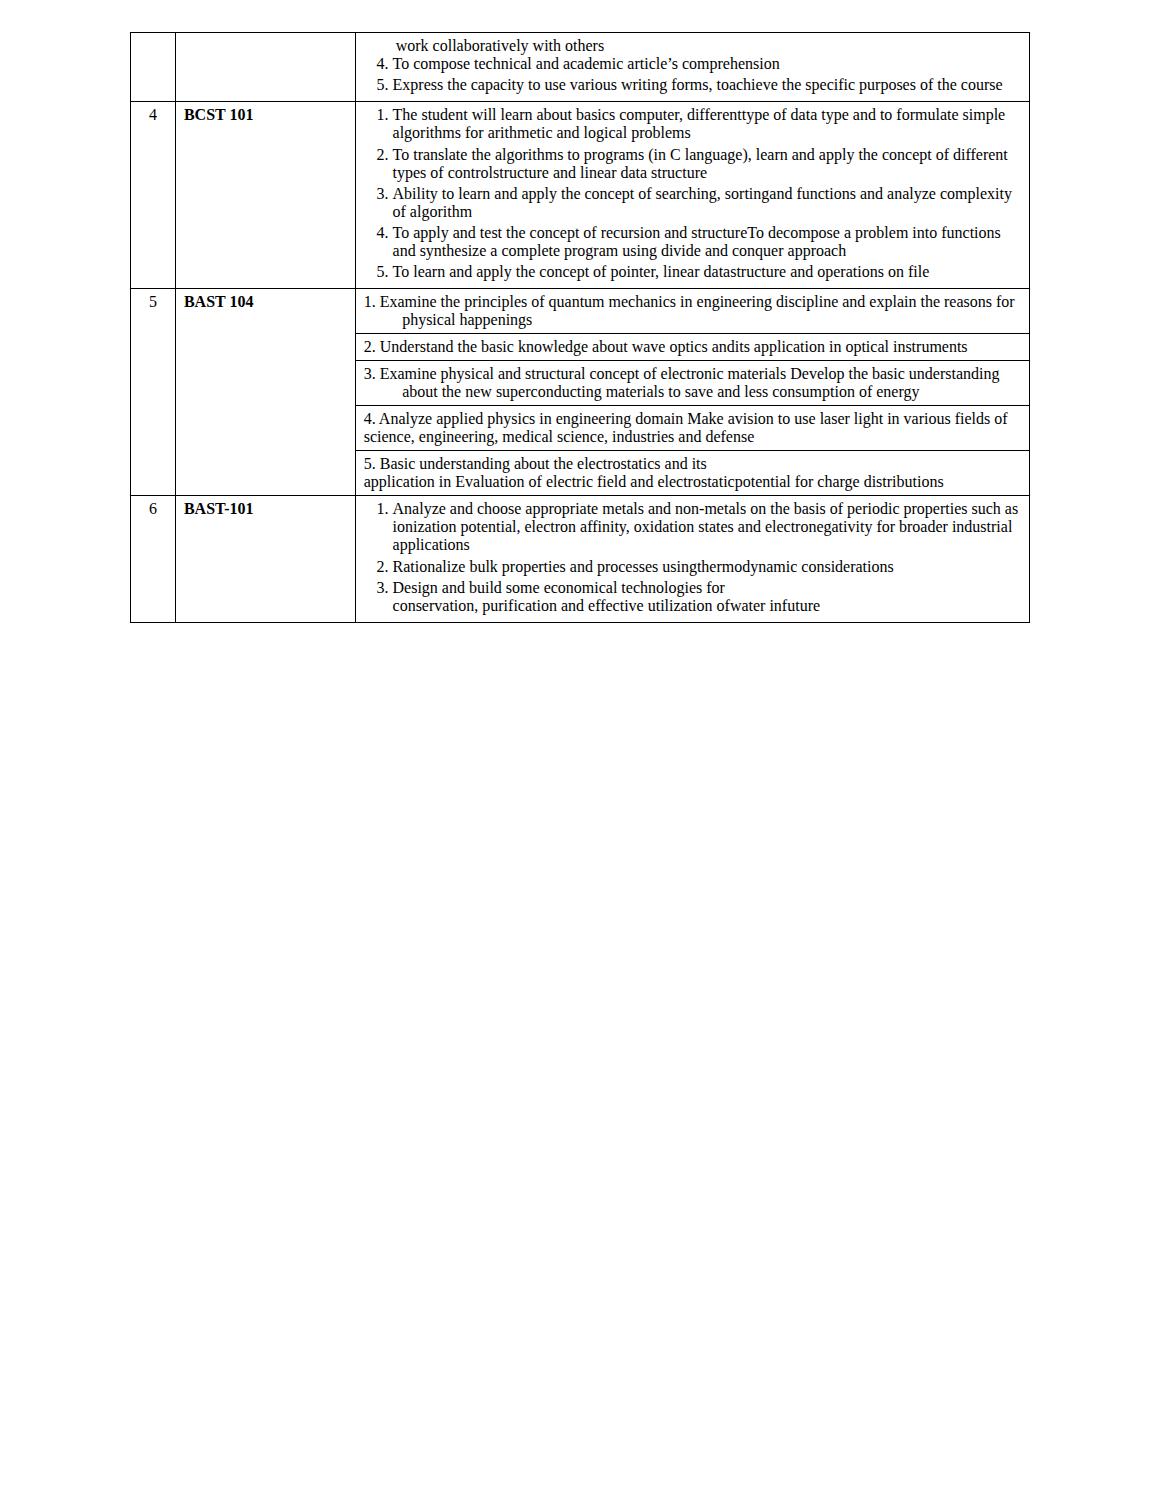| | | work collaboratively with others To compose technical and academic article’s comprehension Express the capacity to use various writing forms, toachieve the specific purposes of the course |
| 4 | BCST 101 | The student will learn about basics computer, differenttype of data type and to formulate simple algorithms for arithmetic and logical problems To translate the algorithms to programs (in C language), learn and apply the concept of different types of controlstructure and linear data structure Ability to learn and apply the concept of searching, sortingand functions and analyze complexity of algorithm To apply and test the concept of recursion and structureTo decompose a problem into functions and synthesize a complete program using divide and conquer approach To learn and apply the concept of pointer, linear datastructure and operations on file |
| 5 | BAST 104 | / 1. Examine the principles of quantum mechanics in engineering discipline and explain the reasons for physical happenings / / 2. Understand the basic knowledge about wave optics andits application in optical instruments / / 3. Examine physical and structural concept of electronic materials Develop the basic understanding about the new superconducting materials to save and less consumption of energy / / 4. Analyze applied physics in engineering domain Make avision to use laser light in various fields of science, engineering, medical science, industries and defense / / 5. Basic understanding about the electrostatics and its application in Evaluation of electric field and electrostaticpotential for charge distributions / |
| 6 | BAST-101 | Analyze and choose appropriate metals and non-metals on the basis of periodic properties such as ionization potential, electron affinity, oxidation states and electronegativity for broader industrial applications Rationalize bulk properties and processes usingthermodynamic considerations Design and build some economical technologies for conservation, purification and effective utilization ofwater infuture |